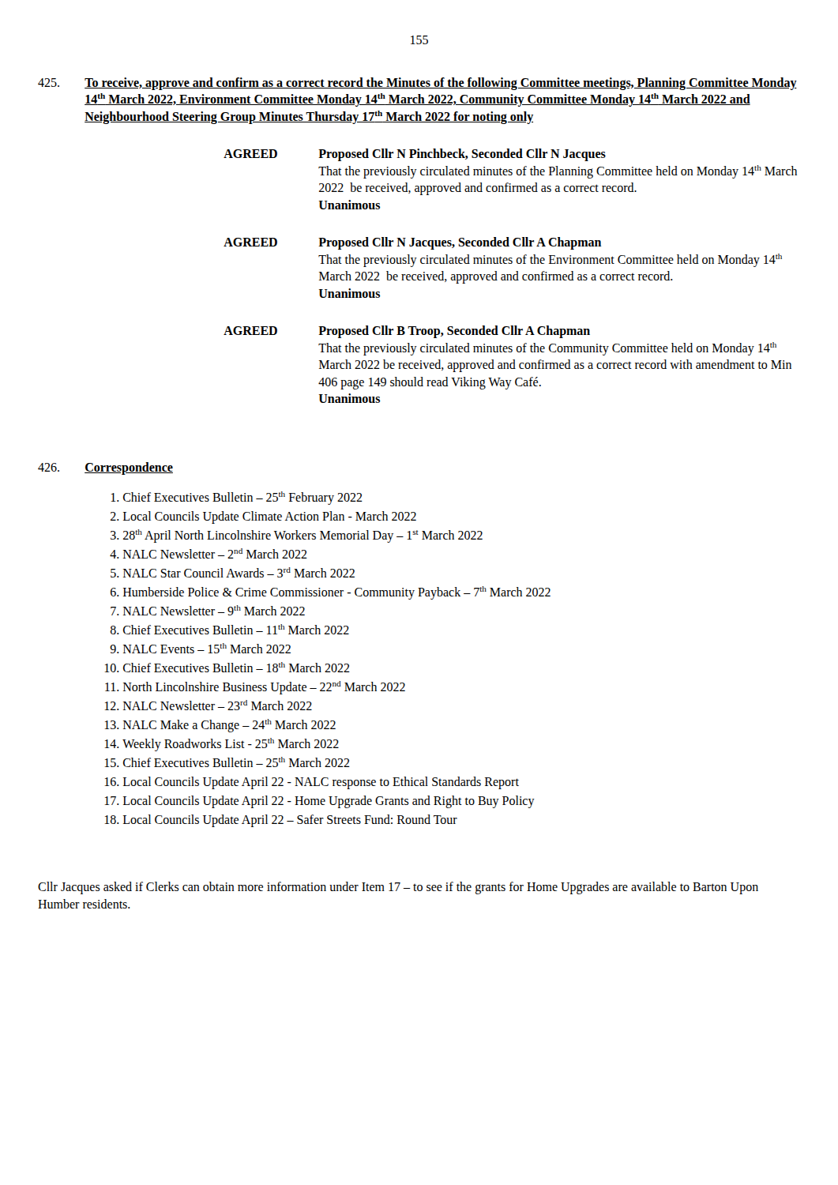155
425.
To receive, approve and confirm as a correct record the Minutes of the following Committee meetings, Planning Committee Monday 14th March 2022, Environment Committee Monday 14th March 2022, Community Committee Monday 14th March 2022 and Neighbourhood Steering Group Minutes Thursday 17th March 2022 for noting only
AGREED
Proposed Cllr N Pinchbeck, Seconded Cllr N Jacques
That the previously circulated minutes of the Planning Committee held on Monday 14th March 2022 be received, approved and confirmed as a correct record.
Unanimous
AGREED
Proposed Cllr N Jacques, Seconded Cllr A Chapman
That the previously circulated minutes of the Environment Committee held on Monday 14th March 2022 be received, approved and confirmed as a correct record.
Unanimous
AGREED
Proposed Cllr B Troop, Seconded Cllr A Chapman
That the previously circulated minutes of the Community Committee held on Monday 14th March 2022 be received, approved and confirmed as a correct record with amendment to Min 406 page 149 should read Viking Way Café.
Unanimous
426.
Correspondence
Chief Executives Bulletin – 25th February 2022
Local Councils Update Climate Action Plan - March 2022
28th April North Lincolnshire Workers Memorial Day – 1st March 2022
NALC Newsletter – 2nd March 2022
NALC Star Council Awards – 3rd March 2022
Humberside Police & Crime Commissioner - Community Payback – 7th March 2022
NALC Newsletter – 9th March 2022
Chief Executives Bulletin – 11th March 2022
NALC Events – 15th March 2022
Chief Executives Bulletin – 18th March 2022
North Lincolnshire Business Update – 22nd March 2022
NALC Newsletter – 23rd March 2022
NALC Make a Change – 24th March 2022
Weekly Roadworks List - 25th March 2022
Chief Executives Bulletin – 25th March 2022
Local Councils Update April 22 - NALC response to Ethical Standards Report
Local Councils Update April 22 - Home Upgrade Grants and Right to Buy Policy
Local Councils Update April 22 – Safer Streets Fund: Round Tour
Cllr Jacques asked if Clerks can obtain more information under Item 17 – to see if the grants for Home Upgrades are available to Barton Upon Humber residents.